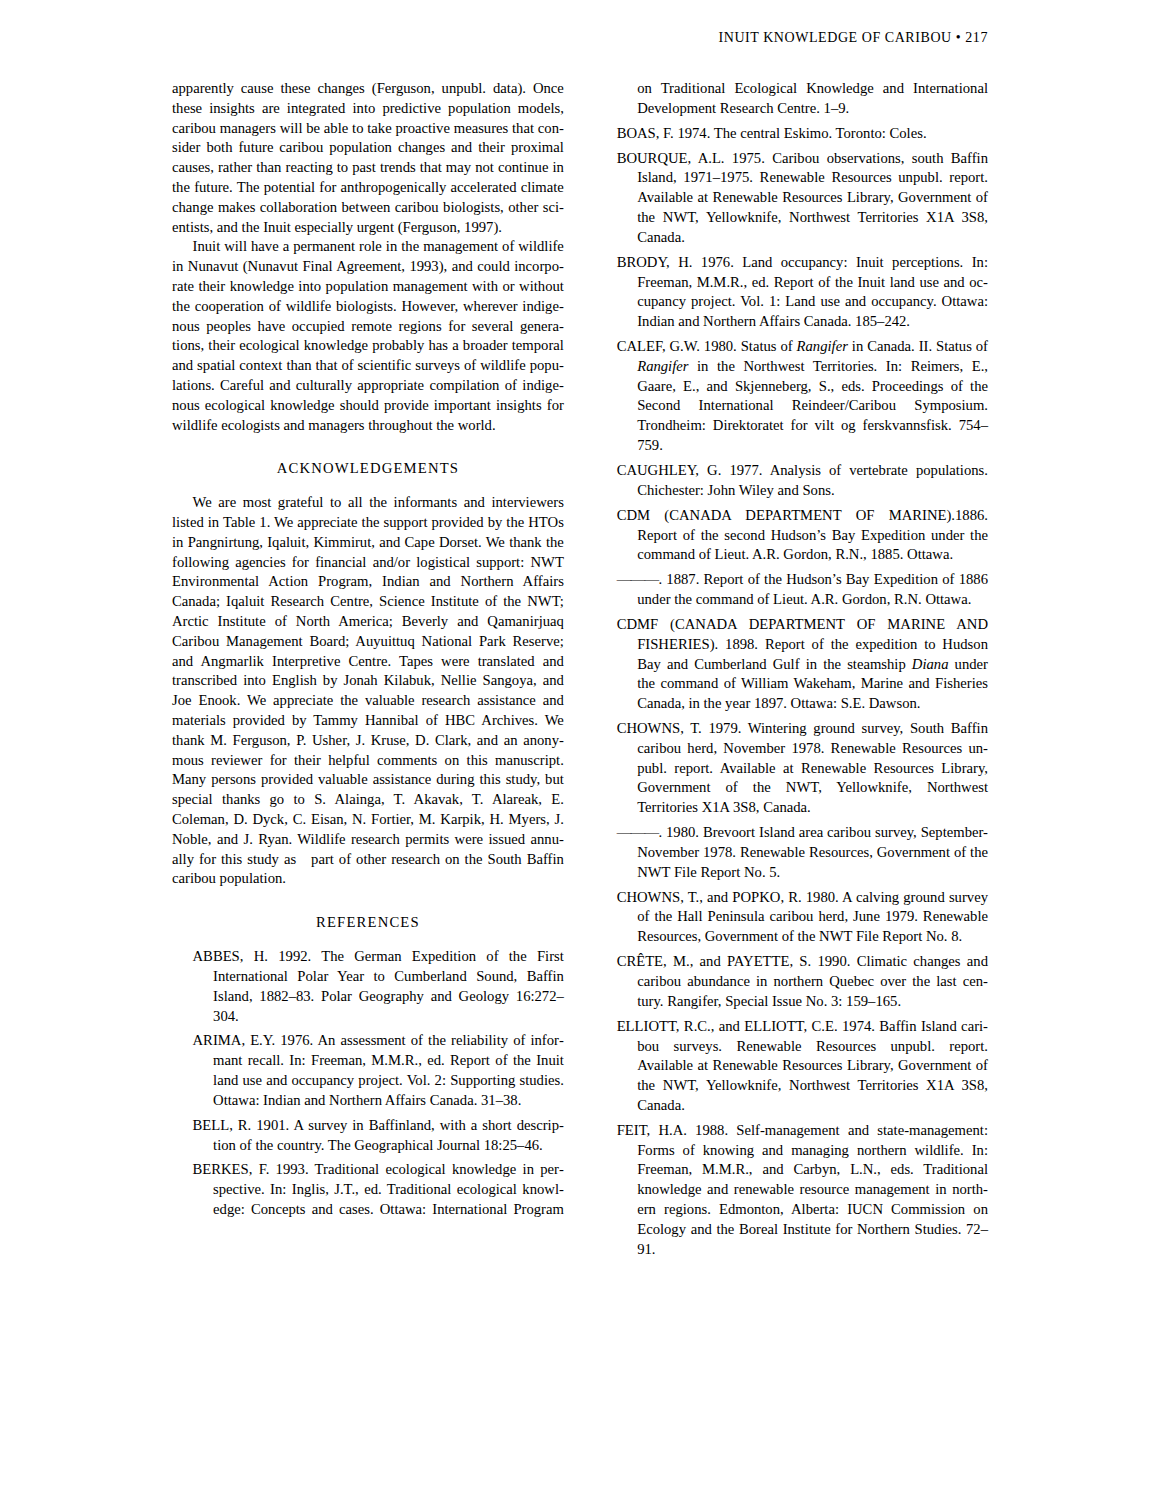INUIT KNOWLEDGE OF CARIBOU • 217
apparently cause these changes (Ferguson, unpubl. data). Once these insights are integrated into predictive population models, caribou managers will be able to take proactive measures that consider both future caribou population changes and their proximal causes, rather than reacting to past trends that may not continue in the future. The potential for anthropogenically accelerated climate change makes collaboration between caribou biologists, other scientists, and the Inuit especially urgent (Ferguson, 1997).
Inuit will have a permanent role in the management of wildlife in Nunavut (Nunavut Final Agreement, 1993), and could incorporate their knowledge into population management with or without the cooperation of wildlife biologists. However, wherever indigenous peoples have occupied remote regions for several generations, their ecological knowledge probably has a broader temporal and spatial context than that of scientific surveys of wildlife populations. Careful and culturally appropriate compilation of indigenous ecological knowledge should provide important insights for wildlife ecologists and managers throughout the world.
ACKNOWLEDGEMENTS
We are most grateful to all the informants and interviewers listed in Table 1. We appreciate the support provided by the HTOs in Pangnirtung, Iqaluit, Kimmirut, and Cape Dorset. We thank the following agencies for financial and/or logistical support: NWT Environmental Action Program, Indian and Northern Affairs Canada; Iqaluit Research Centre, Science Institute of the NWT; Arctic Institute of North America; Beverly and Qamanirjuaq Caribou Management Board; Auyuittuq National Park Reserve; and Angmarlik Interpretive Centre. Tapes were translated and transcribed into English by Jonah Kilabuk, Nellie Sangoya, and Joe Enook. We appreciate the valuable research assistance and materials provided by Tammy Hannibal of HBC Archives. We thank M. Ferguson, P. Usher, J. Kruse, D. Clark, and an anonymous reviewer for their helpful comments on this manuscript. Many persons provided valuable assistance during this study, but special thanks go to S. Alainga, T. Akavak, T. Alareak, E. Coleman, D. Dyck, C. Eisan, N. Fortier, M. Karpik, H. Myers, J. Noble, and J. Ryan. Wildlife research permits were issued annually for this study as part of other research on the South Baffin caribou population.
REFERENCES
ABBES, H. 1992. The German Expedition of the First International Polar Year to Cumberland Sound, Baffin Island, 1882–83. Polar Geography and Geology 16:272–304.
ARIMA, E.Y. 1976. An assessment of the reliability of informant recall. In: Freeman, M.M.R., ed. Report of the Inuit land use and occupancy project. Vol. 2: Supporting studies. Ottawa: Indian and Northern Affairs Canada. 31–38.
BELL, R. 1901. A survey in Baffinland, with a short description of the country. The Geographical Journal 18:25–46.
BERKES, F. 1993. Traditional ecological knowledge in perspective. In: Inglis, J.T., ed. Traditional ecological knowledge: Concepts and cases. Ottawa: International Program on Traditional Ecological Knowledge and International Development Research Centre. 1–9.
BOAS, F. 1974. The central Eskimo. Toronto: Coles.
BOURQUE, A.L. 1975. Caribou observations, south Baffin Island, 1971–1975. Renewable Resources unpubl. report. Available at Renewable Resources Library, Government of the NWT, Yellowknife, Northwest Territories X1A 3S8, Canada.
BRODY, H. 1976. Land occupancy: Inuit perceptions. In: Freeman, M.M.R., ed. Report of the Inuit land use and occupancy project. Vol. 1: Land use and occupancy. Ottawa: Indian and Northern Affairs Canada. 185–242.
CALEF, G.W. 1980. Status of Rangifer in Canada. II. Status of Rangifer in the Northwest Territories. In: Reimers, E., Gaare, E., and Skjenneberg, S., eds. Proceedings of the Second International Reindeer/Caribou Symposium. Trondheim: Direktoratet for vilt og ferskvannsfisk. 754–759.
CAUGHLEY, G. 1977. Analysis of vertebrate populations. Chichester: John Wiley and Sons.
CDM (CANADA DEPARTMENT OF MARINE).1886. Report of the second Hudson’s Bay Expedition under the command of Lieut. A.R. Gordon, R.N., 1885. Ottawa.
———. 1887. Report of the Hudson’s Bay Expedition of 1886 under the command of Lieut. A.R. Gordon, R.N. Ottawa.
CDMF (CANADA DEPARTMENT OF MARINE AND FISHERIES). 1898. Report of the expedition to Hudson Bay and Cumberland Gulf in the steamship Diana under the command of William Wakeham, Marine and Fisheries Canada, in the year 1897. Ottawa: S.E. Dawson.
CHOWNS, T. 1979. Wintering ground survey, South Baffin caribou herd, November 1978. Renewable Resources unpubl. report. Available at Renewable Resources Library, Government of the NWT, Yellowknife, Northwest Territories X1A 3S8, Canada.
———. 1980. Brevoort Island area caribou survey, September-November 1978. Renewable Resources, Government of the NWT File Report No. 5.
CHOWNS, T., and POPKO, R. 1980. A calving ground survey of the Hall Peninsula caribou herd, June 1979. Renewable Resources, Government of the NWT File Report No. 8.
CRÊTE, M., and PAYETTE, S. 1990. Climatic changes and caribou abundance in northern Quebec over the last century. Rangifer, Special Issue No. 3: 159–165.
ELLIOTT, R.C., and ELLIOTT, C.E. 1974. Baffin Island caribou surveys. Renewable Resources unpubl. report. Available at Renewable Resources Library, Government of the NWT, Yellowknife, Northwest Territories X1A 3S8, Canada.
FEIT, H.A. 1988. Self-management and state-management: Forms of knowing and managing northern wildlife. In: Freeman, M.M.R., and Carbyn, L.N., eds. Traditional knowledge and renewable resource management in northern regions. Edmonton, Alberta: IUCN Commission on Ecology and the Boreal Institute for Northern Studies. 72–91.